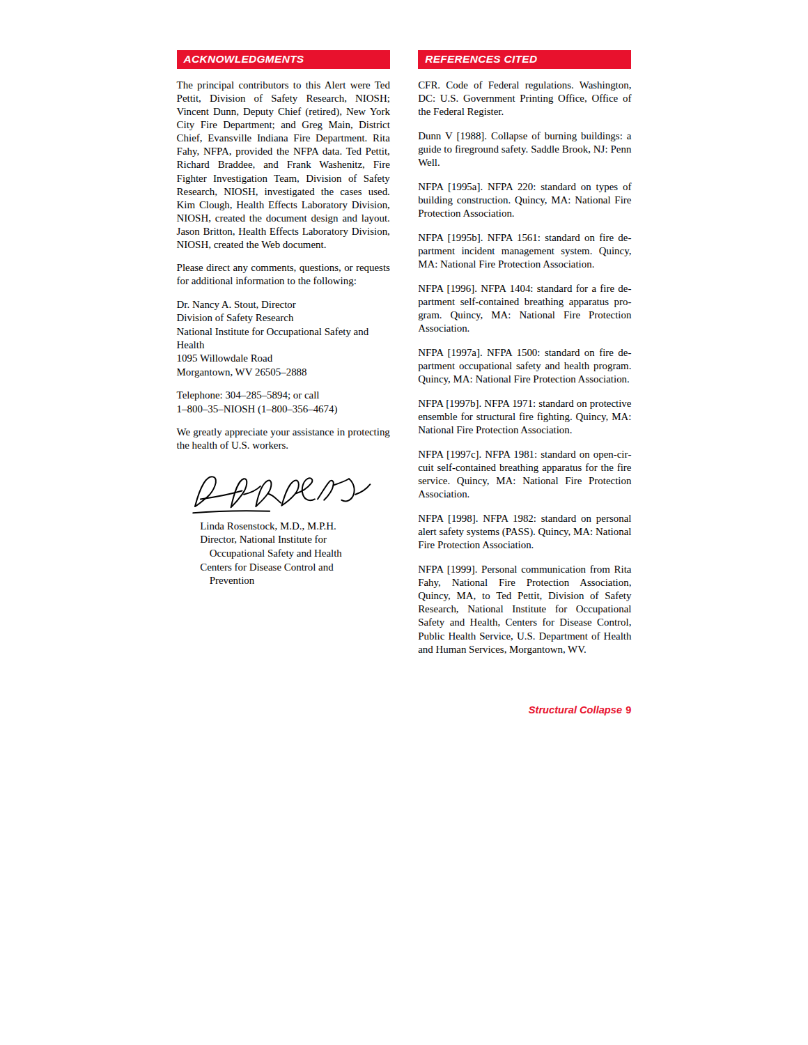ACKNOWLEDGMENTS
The principal contributors to this Alert were Ted Pettit, Division of Safety Research, NIOSH; Vincent Dunn, Deputy Chief (retired), New York City Fire Department; and Greg Main, District Chief, Evansville Indiana Fire Department. Rita Fahy, NFPA, provided the NFPA data. Ted Pettit, Richard Braddee, and Frank Washenitz, Fire Fighter Investigation Team, Division of Safety Research, NIOSH, investigated the cases used. Kim Clough, Health Effects Laboratory Division, NIOSH, created the document design and layout. Jason Britton, Health Effects Laboratory Division, NIOSH, created the Web document.
Please direct any comments, questions, or requests for additional information to the following:
Dr. Nancy A. Stout, Director
Division of Safety Research
National Institute for Occupational Safety and Health
1095 Willowdale Road
Morgantown, WV 26505–2888
Telephone: 304–285–5894; or call
1–800–35–NIOSH (1–800–356–4674)
We greatly appreciate your assistance in protecting the health of U.S. workers.
Linda Rosenstock, M.D., M.P.H.
Director, National Institute for
Occupational Safety and Health Centers for Disease Control and
Prevention
REFERENCES CITED
CFR. Code of Federal regulations. Washington, DC: U.S. Government Printing Office, Office of the Federal Register.
Dunn V [1988]. Collapse of burning buildings: a guide to fireground safety. Saddle Brook, NJ: Penn Well.
NFPA [1995a]. NFPA 220: standard on types of building construction. Quincy, MA: National Fire Protection Association.
NFPA [1995b]. NFPA 1561: standard on fire department incident management system. Quincy, MA: National Fire Protection Association.
NFPA [1996]. NFPA 1404: standard for a fire department self-contained breathing apparatus program. Quincy, MA: National Fire Protection Association.
NFPA [1997a]. NFPA 1500: standard on fire department occupational safety and health program. Quincy, MA: National Fire Protection Association.
NFPA [1997b]. NFPA 1971: standard on protective ensemble for structural fire fighting. Quincy, MA: National Fire Protection Association.
NFPA [1997c]. NFPA 1981: standard on open-circuit self-contained breathing apparatus for the fire service. Quincy, MA: National Fire Protection Association.
NFPA [1998]. NFPA 1982: standard on personal alert safety systems (PASS). Quincy, MA: National Fire Protection Association.
NFPA [1999]. Personal communication from Rita Fahy, National Fire Protection Association, Quincy, MA, to Ted Pettit, Division of Safety Research, National Institute for Occupational Safety and Health, Centers for Disease Control, Public Health Service, U.S. Department of Health and Human Services, Morgantown, WV.
Structural Collapse9